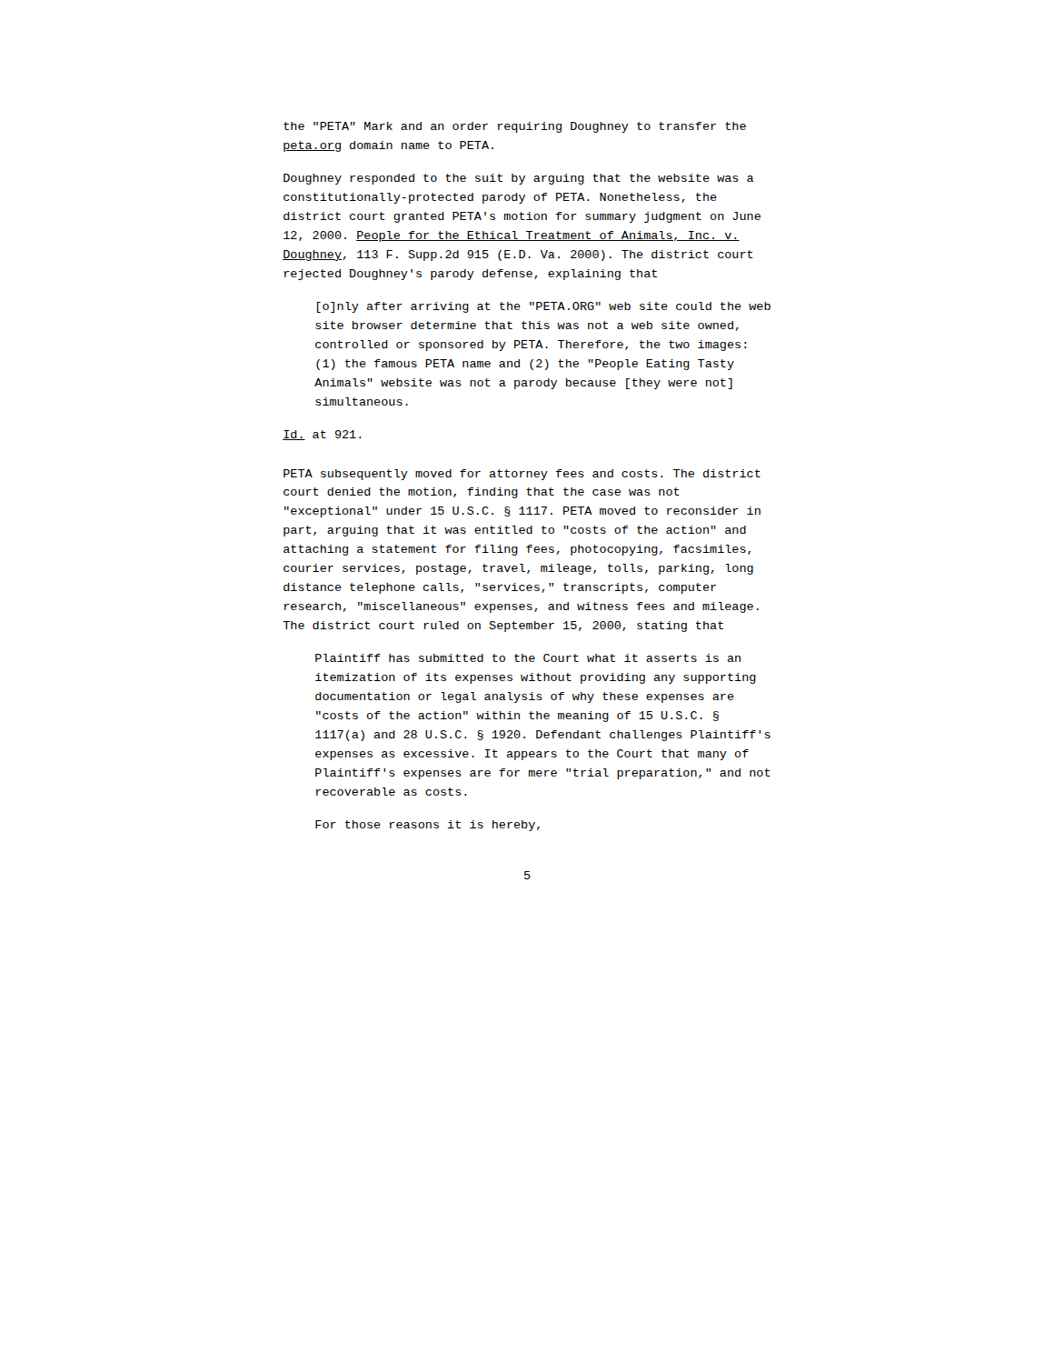the "PETA" Mark and an order requiring Doughney to transfer the peta.org domain name to PETA.
Doughney responded to the suit by arguing that the website was a constitutionally-protected parody of PETA. Nonetheless, the district court granted PETA's motion for summary judgment on June 12, 2000. People for the Ethical Treatment of Animals, Inc. v. Doughney, 113 F. Supp.2d 915 (E.D. Va. 2000). The district court rejected Doughney's parody defense, explaining that
[o]nly after arriving at the "PETA.ORG" web site could the web site browser determine that this was not a web site owned, controlled or sponsored by PETA. Therefore, the two images: (1) the famous PETA name and (2) the "People Eating Tasty Animals" website was not a parody because [they were not] simultaneous.
Id. at 921.
PETA subsequently moved for attorney fees and costs. The district court denied the motion, finding that the case was not "exceptional" under 15 U.S.C. § 1117. PETA moved to reconsider in part, arguing that it was entitled to "costs of the action" and attaching a statement for filing fees, photocopying, facsimiles, courier services, postage, travel, mileage, tolls, parking, long distance telephone calls, "services," transcripts, computer research, "miscellaneous" expenses, and witness fees and mileage. The district court ruled on September 15, 2000, stating that
Plaintiff has submitted to the Court what it asserts is an itemization of its expenses without providing any supporting documentation or legal analysis of why these expenses are "costs of the action" within the meaning of 15 U.S.C. § 1117(a) and 28 U.S.C. § 1920. Defendant challenges Plaintiff's expenses as excessive. It appears to the Court that many of Plaintiff's expenses are for mere "trial preparation," and not recoverable as costs.
For those reasons it is hereby,
5